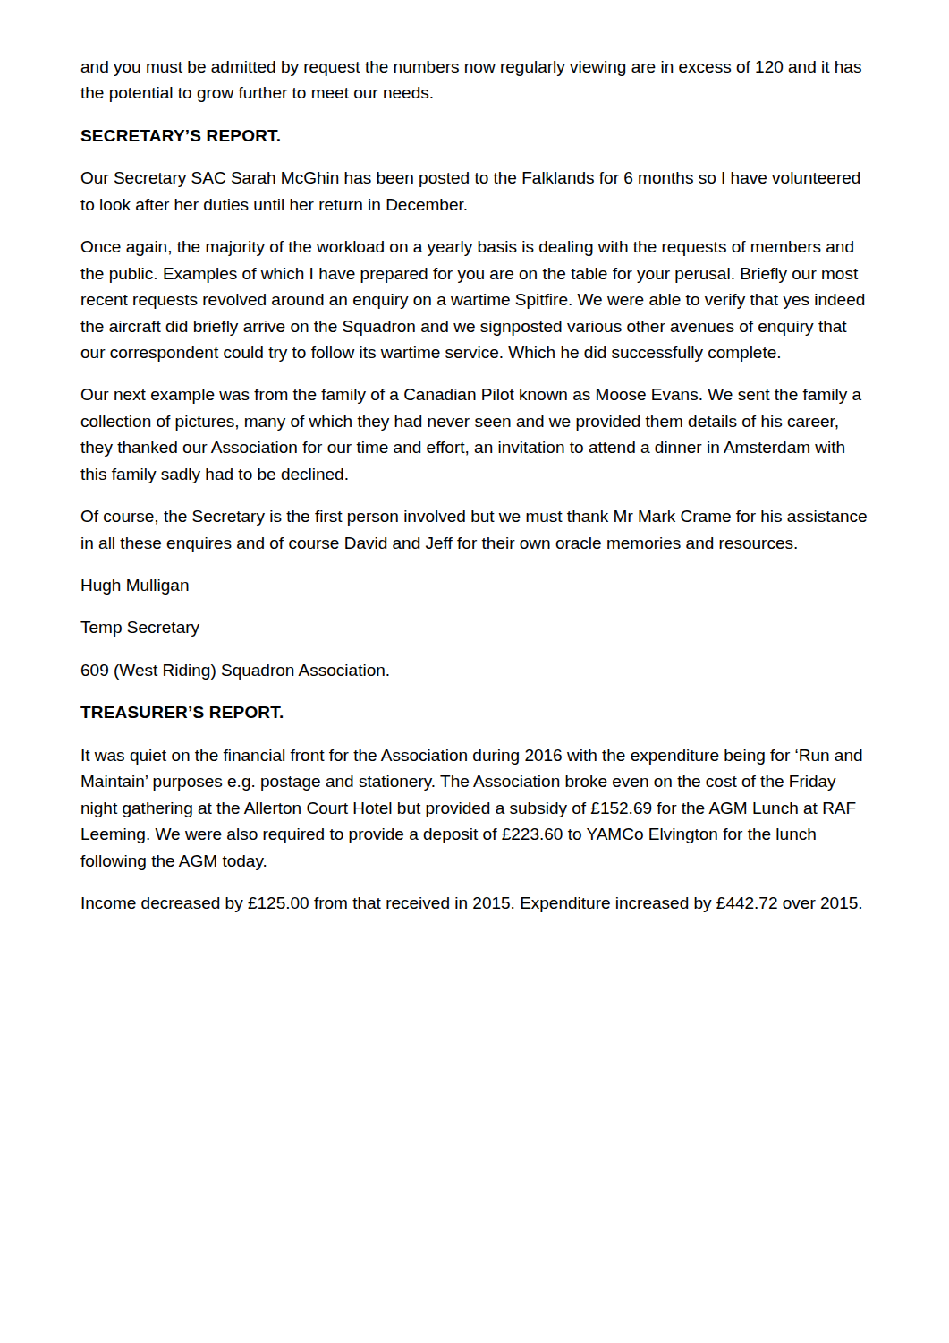and you must be admitted by request the numbers now regularly viewing are in excess of 120 and it has the potential to grow further to meet our needs.
Secretary’s Report.
Our Secretary SAC Sarah McGhin has been posted to the Falklands for 6 months so I have volunteered to look after her duties until her return in December.
Once again, the majority of the workload on a yearly basis is dealing with the requests of members and the public. Examples of which I have prepared for you are on the table for your perusal. Briefly our most recent requests revolved around an enquiry on a wartime Spitfire. We were able to verify that yes indeed the aircraft did briefly arrive on the Squadron and we signposted various other avenues of enquiry that our correspondent could try to follow its wartime service. Which he did successfully complete.
Our next example was from the family of a Canadian Pilot known as Moose Evans. We sent the family a collection of pictures, many of which they had never seen and we provided them details of his career, they thanked our Association for our time and effort, an invitation to attend a dinner in Amsterdam with this family sadly had to be declined.
Of course, the Secretary is the first person involved but we must thank Mr Mark Crame for his assistance in all these enquires and of course David and Jeff for their own oracle memories and resources.
Hugh Mulligan
Temp Secretary
609 (West Riding) Squadron Association.
Treasurer’s Report.
It was quiet on the financial front for the Association during 2016 with the expenditure being for ‘Run and Maintain’ purposes e.g. postage and stationery. The Association broke even on the cost of the Friday night gathering at the Allerton Court Hotel but provided a subsidy of £152.69 for the AGM Lunch at RAF Leeming. We were also required to provide a deposit of £223.60 to YAMCo Elvington for the lunch following the AGM today.
Income decreased by £125.00 from that received in 2015. Expenditure increased by £442.72 over 2015.